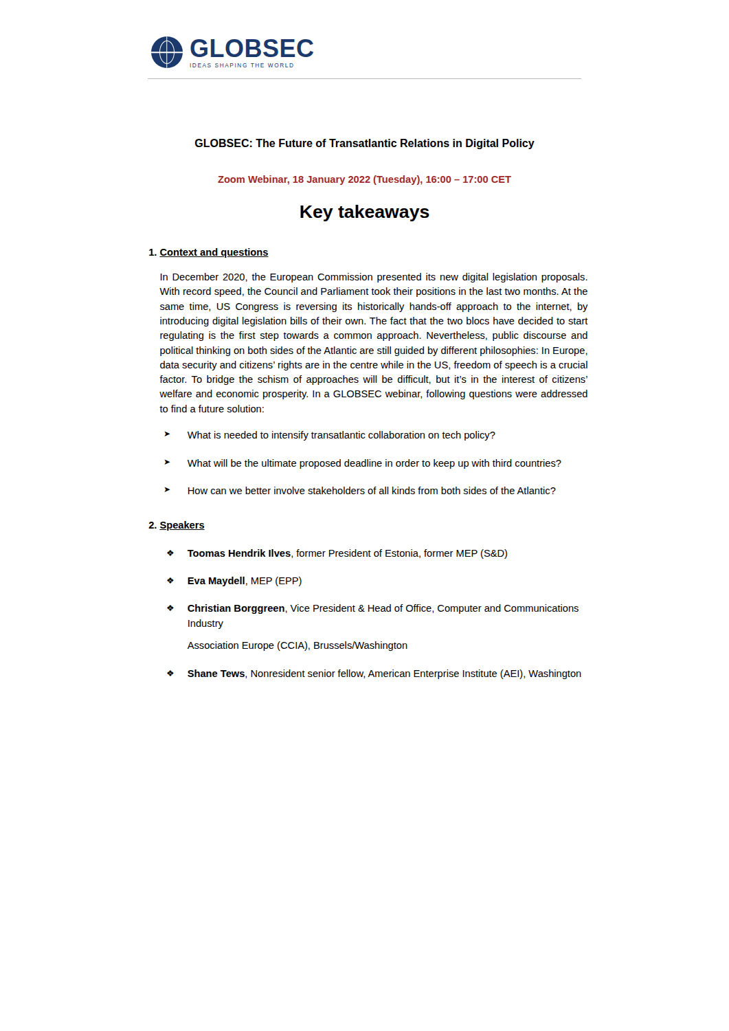GLOBSEC
IDEAS SHAPING THE WORLD
GLOBSEC: The Future of Transatlantic Relations in Digital Policy
Zoom Webinar, 18 January 2022 (Tuesday), 16:00 – 17:00 CET
Key takeaways
Context and questions
In December 2020, the European Commission presented its new digital legislation proposals. With record speed, the Council and Parliament took their positions in the last two months. At the same time, US Congress is reversing its historically hands-off approach to the internet, by introducing digital legislation bills of their own. The fact that the two blocs have decided to start regulating is the first step towards a common approach. Nevertheless, public discourse and political thinking on both sides of the Atlantic are still guided by different philosophies: In Europe, data security and citizens’ rights are in the centre while in the US, freedom of speech is a crucial factor. To bridge the schism of approaches will be difficult, but it’s in the interest of citizens’ welfare and economic prosperity. In a GLOBSEC webinar, following questions were addressed to find a future solution:
What is needed to intensify transatlantic collaboration on tech policy?
What will be the ultimate proposed deadline in order to keep up with third countries?
How can we better involve stakeholders of all kinds from both sides of the Atlantic?
Speakers
Toomas Hendrik Ilves, former President of Estonia, former MEP (S&D)
Eva Maydell, MEP (EPP)
Christian Borggreen, Vice President & Head of Office, Computer and Communications Industry Association Europe (CCIA), Brussels/Washington
Shane Tews, Nonresident senior fellow, American Enterprise Institute (AEI), Washington